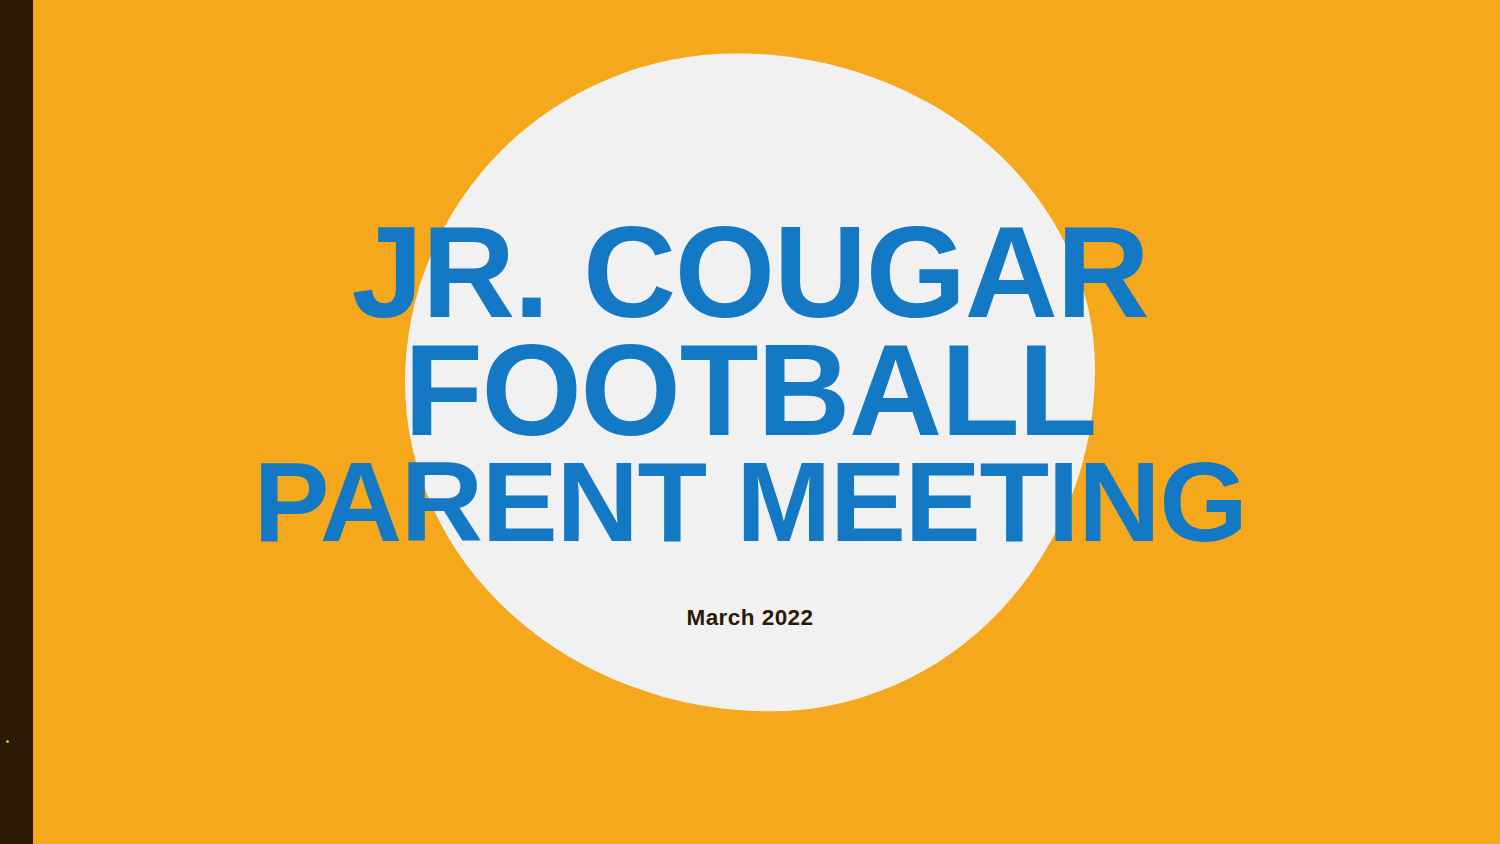Jr. Cougar Football Parent Meeting
March 2022